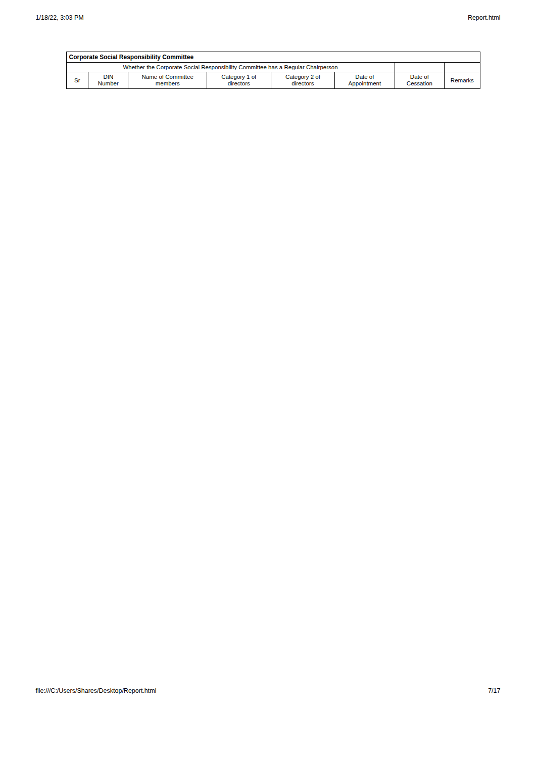1/18/22, 3:03 PM
Report.html
| Corporate Social Responsibility Committee |
| Whether the Corporate Social Responsibility Committee has a Regular Chairperson | | |
| Sr | DIN Number | Name of Committee members | Category 1 of directors | Category 2 of directors | Date of Appointment | Date of Cessation | Remarks |
file:///C:/Users/Shares/Desktop/Report.html
7/17